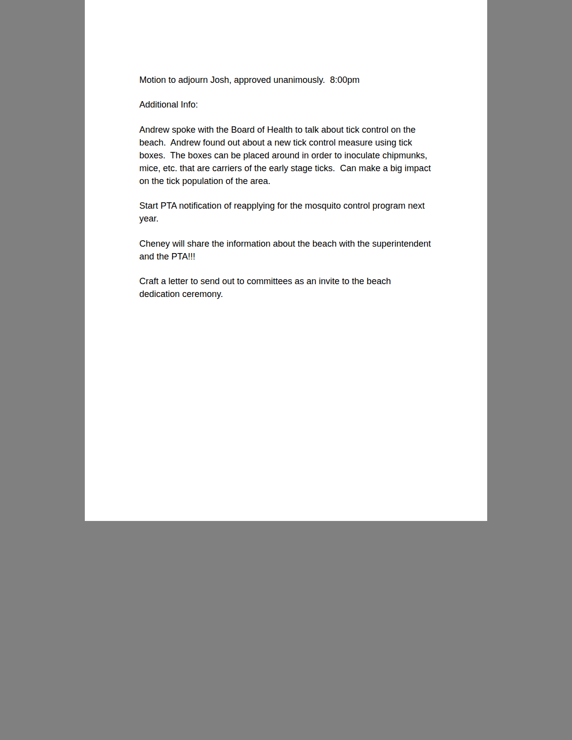Motion to adjourn Josh, approved unanimously. 8:00pm
Additional Info:
Andrew spoke with the Board of Health to talk about tick control on the beach. Andrew found out about a new tick control measure using tick boxes. The boxes can be placed around in order to inoculate chipmunks, mice, etc. that are carriers of the early stage ticks. Can make a big impact on the tick population of the area.
Start PTA notification of reapplying for the mosquito control program next year.
Cheney will share the information about the beach with the superintendent and the PTA!!!
Craft a letter to send out to committees as an invite to the beach dedication ceremony.